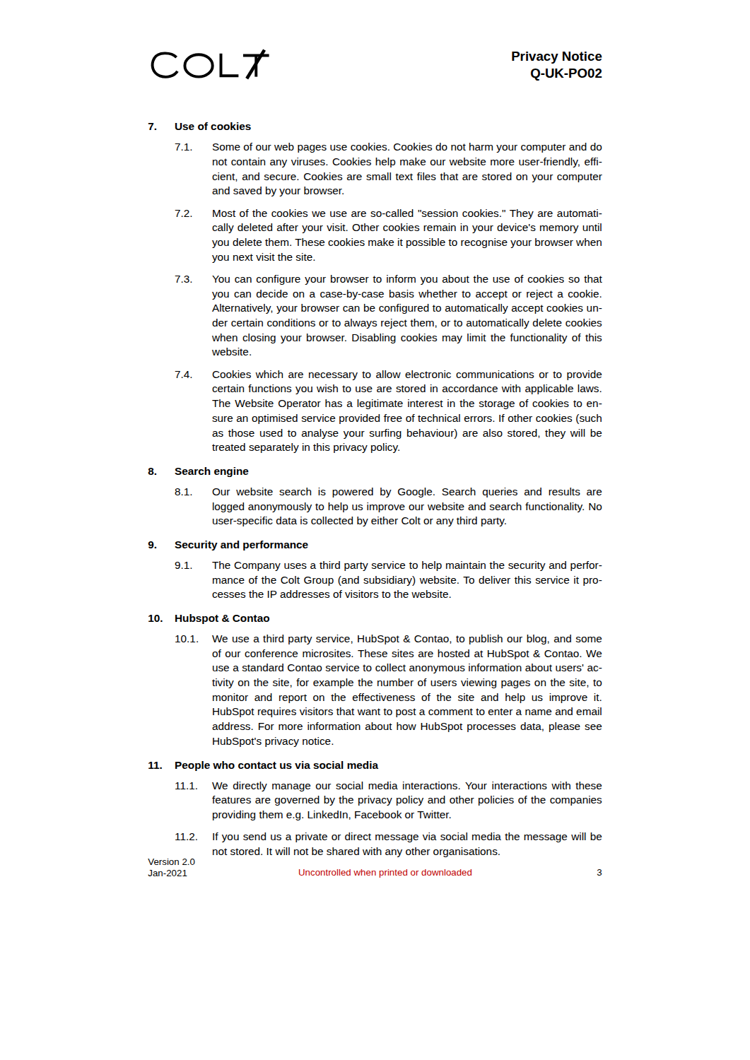Privacy Notice
Q-UK-PO02
Use of cookies
Some of our web pages use cookies. Cookies do not harm your computer and do not contain any viruses. Cookies help make our website more user-friendly, efficient, and secure. Cookies are small text files that are stored on your computer and saved by your browser.
Most of the cookies we use are so-called "session cookies." They are automatically deleted after your visit. Other cookies remain in your device's memory until you delete them. These cookies make it possible to recognise your browser when you next visit the site.
You can configure your browser to inform you about the use of cookies so that you can decide on a case-by-case basis whether to accept or reject a cookie. Alternatively, your browser can be configured to automatically accept cookies under certain conditions or to always reject them, or to automatically delete cookies when closing your browser. Disabling cookies may limit the functionality of this website.
Cookies which are necessary to allow electronic communications or to provide certain functions you wish to use are stored in accordance with applicable laws. The Website Operator has a legitimate interest in the storage of cookies to ensure an optimised service provided free of technical errors. If other cookies (such as those used to analyse your surfing behaviour) are also stored, they will be treated separately in this privacy policy.
Search engine
Our website search is powered by Google. Search queries and results are logged anonymously to help us improve our website and search functionality. No user-specific data is collected by either Colt or any third party.
Security and performance
The Company uses a third party service to help maintain the security and performance of the Colt Group (and subsidiary) website. To deliver this service it processes the IP addresses of visitors to the website.
Hubspot & Contao
We use a third party service, HubSpot & Contao, to publish our blog, and some of our conference microsites. These sites are hosted at HubSpot & Contao. We use a standard Contao service to collect anonymous information about users' activity on the site, for example the number of users viewing pages on the site, to monitor and report on the effectiveness of the site and help us improve it. HubSpot requires visitors that want to post a comment to enter a name and email address. For more information about how HubSpot processes data, please see HubSpot's privacy notice.
People who contact us via social media
We directly manage our social media interactions. Your interactions with these features are governed by the privacy policy and other policies of the companies providing them e.g. LinkedIn, Facebook or Twitter.
If you send us a private or direct message via social media the message will be not stored. It will not be shared with any other organisations.
Version 2.0
Jan-2021
Uncontrolled when printed or downloaded
3